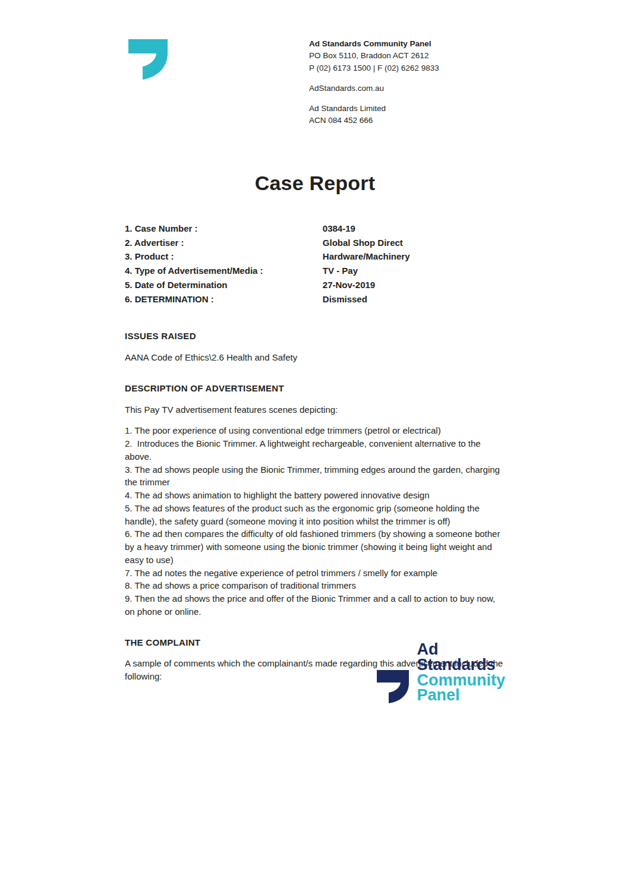Ad Standards Community Panel
PO Box 5110, Braddon ACT 2612
P (02) 6173 1500 | F (02) 6262 9833
AdStandards.com.au
Ad Standards Limited
ACN 084 452 666
Case Report
| 1. Case Number : | 0384-19 |
| 2. Advertiser : | Global Shop Direct |
| 3. Product : | Hardware/Machinery |
| 4. Type of Advertisement/Media : | TV - Pay |
| 5. Date of Determination | 27-Nov-2019 |
| 6. DETERMINATION : | Dismissed |
ISSUES RAISED
AANA Code of Ethics\2.6 Health and Safety
DESCRIPTION OF ADVERTISEMENT
This Pay TV advertisement features scenes depicting:
1. The poor experience of using conventional edge trimmers (petrol or electrical)
2. Introduces the Bionic Trimmer. A lightweight rechargeable, convenient alternative to the above.
3. The ad shows people using the Bionic Trimmer, trimming edges around the garden, charging the trimmer
4. The ad shows animation to highlight the battery powered innovative design
5. The ad shows features of the product such as the ergonomic grip (someone holding the handle), the safety guard (someone moving it into position whilst the trimmer is off)
6. The ad then compares the difficulty of old fashioned trimmers (by showing a someone bother by a heavy trimmer) with someone using the bionic trimmer (showing it being light weight and easy to use)
7. The ad notes the negative experience of petrol trimmers / smelly for example
8. The ad shows a price comparison of traditional trimmers
9. Then the ad shows the price and offer of the Bionic Trimmer and a call to action to buy now, on phone or online.
THE COMPLAINT
A sample of comments which the complainant/s made regarding this advertisement included the following:
Ad
Standards
Community
Panel